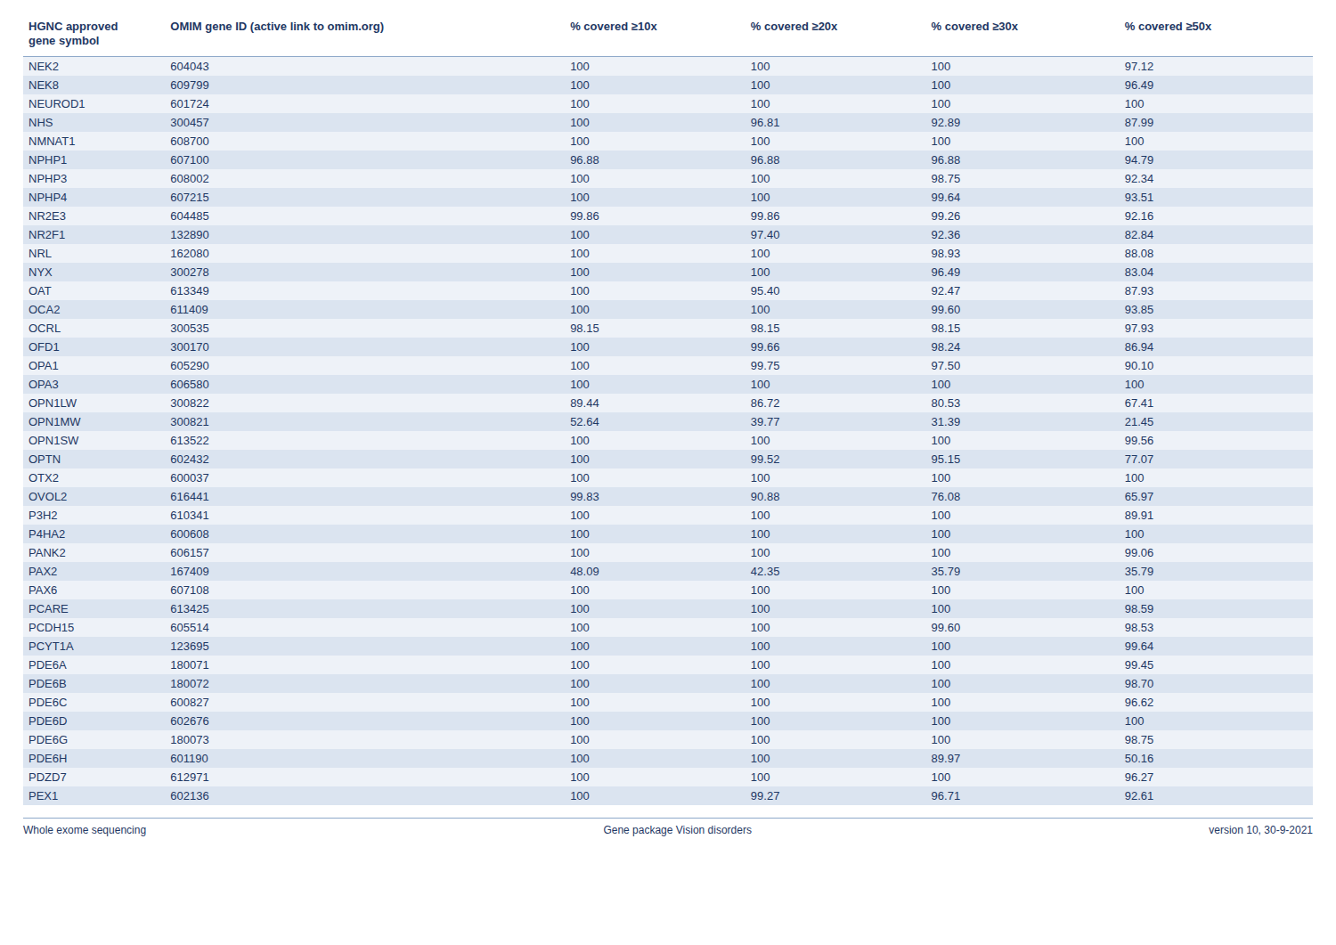| HGNC approved gene symbol | OMIM gene ID (active link to omim.org) | % covered ≥10x | % covered ≥20x | % covered ≥30x | % covered ≥50x |
| --- | --- | --- | --- | --- | --- |
| NEK2 | 604043 | 100 | 100 | 100 | 97.12 |
| NEK8 | 609799 | 100 | 100 | 100 | 96.49 |
| NEUROD1 | 601724 | 100 | 100 | 100 | 100 |
| NHS | 300457 | 100 | 96.81 | 92.89 | 87.99 |
| NMNAT1 | 608700 | 100 | 100 | 100 | 100 |
| NPHP1 | 607100 | 96.88 | 96.88 | 96.88 | 94.79 |
| NPHP3 | 608002 | 100 | 100 | 98.75 | 92.34 |
| NPHP4 | 607215 | 100 | 100 | 99.64 | 93.51 |
| NR2E3 | 604485 | 99.86 | 99.86 | 99.26 | 92.16 |
| NR2F1 | 132890 | 100 | 97.40 | 92.36 | 82.84 |
| NRL | 162080 | 100 | 100 | 98.93 | 88.08 |
| NYX | 300278 | 100 | 100 | 96.49 | 83.04 |
| OAT | 613349 | 100 | 95.40 | 92.47 | 87.93 |
| OCA2 | 611409 | 100 | 100 | 99.60 | 93.85 |
| OCRL | 300535 | 98.15 | 98.15 | 98.15 | 97.93 |
| OFD1 | 300170 | 100 | 99.66 | 98.24 | 86.94 |
| OPA1 | 605290 | 100 | 99.75 | 97.50 | 90.10 |
| OPA3 | 606580 | 100 | 100 | 100 | 100 |
| OPN1LW | 300822 | 89.44 | 86.72 | 80.53 | 67.41 |
| OPN1MW | 300821 | 52.64 | 39.77 | 31.39 | 21.45 |
| OPN1SW | 613522 | 100 | 100 | 100 | 99.56 |
| OPTN | 602432 | 100 | 99.52 | 95.15 | 77.07 |
| OTX2 | 600037 | 100 | 100 | 100 | 100 |
| OVOL2 | 616441 | 99.83 | 90.88 | 76.08 | 65.97 |
| P3H2 | 610341 | 100 | 100 | 100 | 89.91 |
| P4HA2 | 600608 | 100 | 100 | 100 | 100 |
| PANK2 | 606157 | 100 | 100 | 100 | 99.06 |
| PAX2 | 167409 | 48.09 | 42.35 | 35.79 | 35.79 |
| PAX6 | 607108 | 100 | 100 | 100 | 100 |
| PCARE | 613425 | 100 | 100 | 100 | 98.59 |
| PCDH15 | 605514 | 100 | 100 | 99.60 | 98.53 |
| PCYT1A | 123695 | 100 | 100 | 100 | 99.64 |
| PDE6A | 180071 | 100 | 100 | 100 | 99.45 |
| PDE6B | 180072 | 100 | 100 | 100 | 98.70 |
| PDE6C | 600827 | 100 | 100 | 100 | 96.62 |
| PDE6D | 602676 | 100 | 100 | 100 | 100 |
| PDE6G | 180073 | 100 | 100 | 100 | 98.75 |
| PDE6H | 601190 | 100 | 100 | 89.97 | 50.16 |
| PDZD7 | 612971 | 100 | 100 | 100 | 96.27 |
| PEX1 | 602136 | 100 | 99.27 | 96.71 | 92.61 |
Whole exome sequencing
Gene package Vision disorders
version 10, 30-9-2021